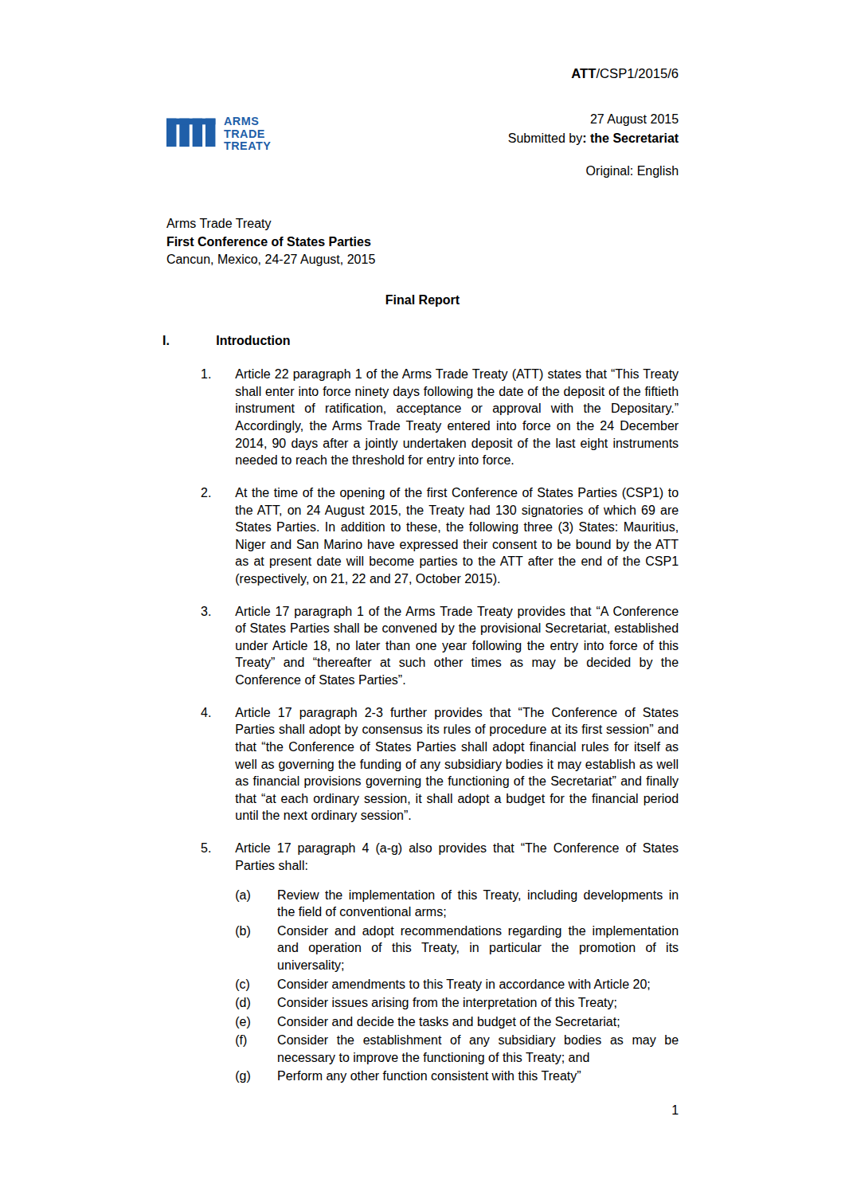ATT/CSP1/2015/6
ARMS TRADE TREATY
27 August 2015
Submitted by: the Secretariat
Original: English
Arms Trade Treaty
First Conference of States Parties
Cancun, Mexico, 24-27 August, 2015
Final Report
I. Introduction
Article 22 paragraph 1 of the Arms Trade Treaty (ATT) states that “This Treaty shall enter into force ninety days following the date of the deposit of the fiftieth instrument of ratification, acceptance or approval with the Depositary.” Accordingly, the Arms Trade Treaty entered into force on the 24 December 2014, 90 days after a jointly undertaken deposit of the last eight instruments needed to reach the threshold for entry into force.
At the time of the opening of the first Conference of States Parties (CSP1) to the ATT, on 24 August 2015, the Treaty had 130 signatories of which 69 are States Parties. In addition to these, the following three (3) States: Mauritius, Niger and San Marino have expressed their consent to be bound by the ATT as at present date will become parties to the ATT after the end of the CSP1 (respectively, on 21, 22 and 27, October 2015).
Article 17 paragraph 1 of the Arms Trade Treaty provides that “A Conference of States Parties shall be convened by the provisional Secretariat, established under Article 18, no later than one year following the entry into force of this Treaty” and “thereafter at such other times as may be decided by the Conference of States Parties”.
Article 17 paragraph 2-3 further provides that “The Conference of States Parties shall adopt by consensus its rules of procedure at its first session” and that “the Conference of States Parties shall adopt financial rules for itself as well as governing the funding of any subsidiary bodies it may establish as well as financial provisions governing the functioning of the Secretariat” and finally that “at each ordinary session, it shall adopt a budget for the financial period until the next ordinary session”.
Article 17 paragraph 4 (a-g) also provides that “The Conference of States Parties shall:
Review the implementation of this Treaty, including developments in the field of conventional arms;
Consider and adopt recommendations regarding the implementation and operation of this Treaty, in particular the promotion of its universality;
Consider amendments to this Treaty in accordance with Article 20;
Consider issues arising from the interpretation of this Treaty;
Consider and decide the tasks and budget of the Secretariat;
Consider the establishment of any subsidiary bodies as may be necessary to improve the functioning of this Treaty; and
Perform any other function consistent with this Treaty”
1